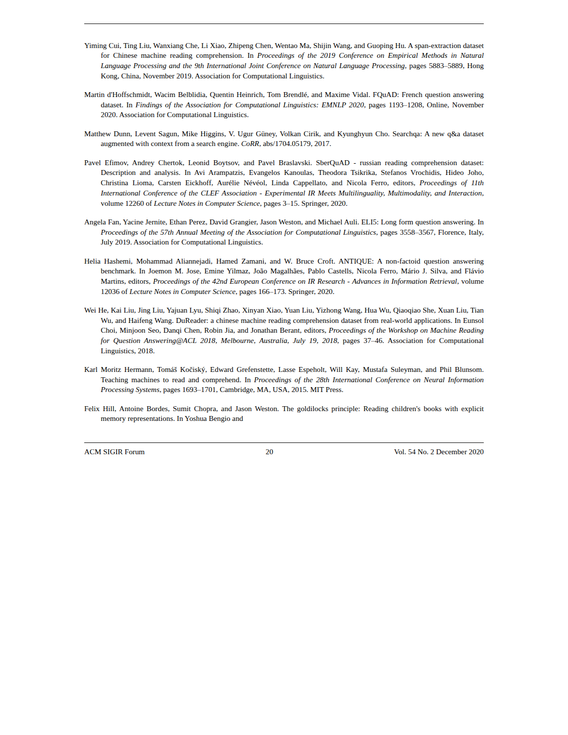Yiming Cui, Ting Liu, Wanxiang Che, Li Xiao, Zhipeng Chen, Wentao Ma, Shijin Wang, and Guoping Hu. A span-extraction dataset for Chinese machine reading comprehension. In Proceedings of the 2019 Conference on Empirical Methods in Natural Language Processing and the 9th International Joint Conference on Natural Language Processing, pages 5883–5889, Hong Kong, China, November 2019. Association for Computational Linguistics.
Martin d'Hoffschmidt, Wacim Belblidia, Quentin Heinrich, Tom Brendlé, and Maxime Vidal. FQuAD: French question answering dataset. In Findings of the Association for Computational Linguistics: EMNLP 2020, pages 1193–1208, Online, November 2020. Association for Computational Linguistics.
Matthew Dunn, Levent Sagun, Mike Higgins, V. Ugur Güney, Volkan Cirik, and Kyunghyun Cho. Searchqa: A new q&a dataset augmented with context from a search engine. CoRR, abs/1704.05179, 2017.
Pavel Efimov, Andrey Chertok, Leonid Boytsov, and Pavel Braslavski. SberQuAD - russian reading comprehension dataset: Description and analysis. In Avi Arampatzis, Evangelos Kanoulas, Theodora Tsikrika, Stefanos Vrochidis, Hideo Joho, Christina Lioma, Carsten Eickhoff, Aurélie Névéol, Linda Cappellato, and Nicola Ferro, editors, Proceedings of 11th International Conference of the CLEF Association - Experimental IR Meets Multilinguality, Multimodality, and Interaction, volume 12260 of Lecture Notes in Computer Science, pages 3–15. Springer, 2020.
Angela Fan, Yacine Jernite, Ethan Perez, David Grangier, Jason Weston, and Michael Auli. ELI5: Long form question answering. In Proceedings of the 57th Annual Meeting of the Association for Computational Linguistics, pages 3558–3567, Florence, Italy, July 2019. Association for Computational Linguistics.
Helia Hashemi, Mohammad Aliannejadi, Hamed Zamani, and W. Bruce Croft. ANTIQUE: A non-factoid question answering benchmark. In Joemon M. Jose, Emine Yilmaz, João Magalhães, Pablo Castells, Nicola Ferro, Mário J. Silva, and Flávio Martins, editors, Proceedings of the 42nd European Conference on IR Research - Advances in Information Retrieval, volume 12036 of Lecture Notes in Computer Science, pages 166–173. Springer, 2020.
Wei He, Kai Liu, Jing Liu, Yajuan Lyu, Shiqi Zhao, Xinyan Xiao, Yuan Liu, Yizhong Wang, Hua Wu, Qiaoqiao She, Xuan Liu, Tian Wu, and Haifeng Wang. DuReader: a chinese machine reading comprehension dataset from real-world applications. In Eunsol Choi, Minjoon Seo, Danqi Chen, Robin Jia, and Jonathan Berant, editors, Proceedings of the Workshop on Machine Reading for Question Answering@ACL 2018, Melbourne, Australia, July 19, 2018, pages 37–46. Association for Computational Linguistics, 2018.
Karl Moritz Hermann, Tomáš Kočiský, Edward Grefenstette, Lasse Espeholt, Will Kay, Mustafa Suleyman, and Phil Blunsom. Teaching machines to read and comprehend. In Proceedings of the 28th International Conference on Neural Information Processing Systems, pages 1693–1701, Cambridge, MA, USA, 2015. MIT Press.
Felix Hill, Antoine Bordes, Sumit Chopra, and Jason Weston. The goldilocks principle: Reading children's books with explicit memory representations. In Yoshua Bengio and
ACM SIGIR Forum 20 Vol. 54 No. 2 December 2020